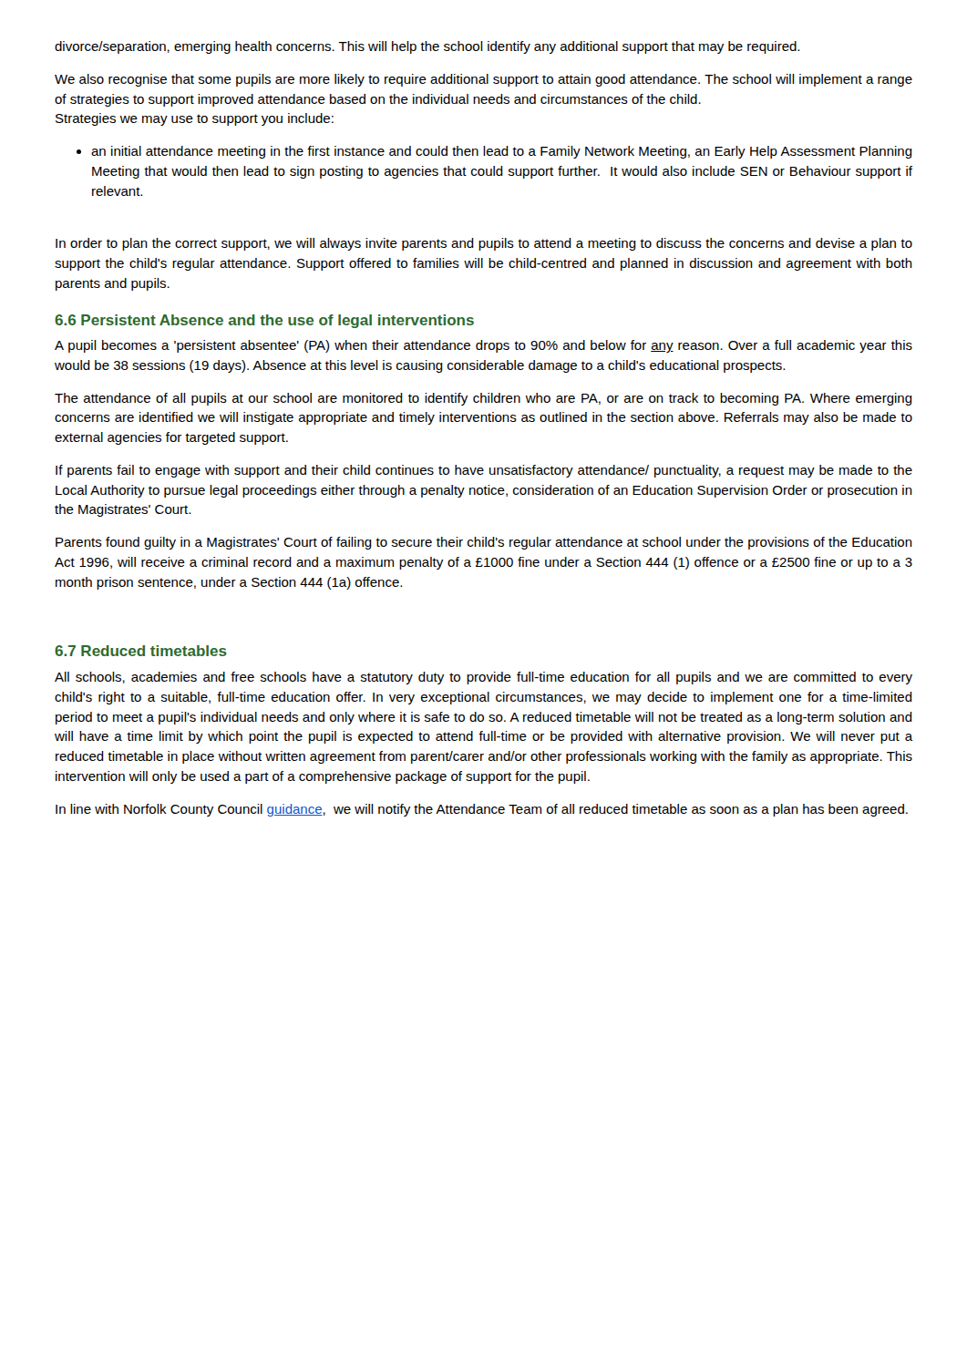divorce/separation, emerging health concerns. This will help the school identify any additional support that may be required.
We also recognise that some pupils are more likely to require additional support to attain good attendance. The school will implement a range of strategies to support improved attendance based on the individual needs and circumstances of the child.
Strategies we may use to support you include:
an initial attendance meeting in the first instance and could then lead to a Family Network Meeting, an Early Help Assessment Planning Meeting that would then lead to sign posting to agencies that could support further. It would also include SEN or Behaviour support if relevant.
In order to plan the correct support, we will always invite parents and pupils to attend a meeting to discuss the concerns and devise a plan to support the child's regular attendance. Support offered to families will be child-centred and planned in discussion and agreement with both parents and pupils.
6.6 Persistent Absence and the use of legal interventions
A pupil becomes a 'persistent absentee' (PA) when their attendance drops to 90% and below for any reason. Over a full academic year this would be 38 sessions (19 days). Absence at this level is causing considerable damage to a child's educational prospects.
The attendance of all pupils at our school are monitored to identify children who are PA, or are on track to becoming PA. Where emerging concerns are identified we will instigate appropriate and timely interventions as outlined in the section above. Referrals may also be made to external agencies for targeted support.
If parents fail to engage with support and their child continues to have unsatisfactory attendance/ punctuality, a request may be made to the Local Authority to pursue legal proceedings either through a penalty notice, consideration of an Education Supervision Order or prosecution in the Magistrates' Court.
Parents found guilty in a Magistrates' Court of failing to secure their child's regular attendance at school under the provisions of the Education Act 1996, will receive a criminal record and a maximum penalty of a £1000 fine under a Section 444 (1) offence or a £2500 fine or up to a 3 month prison sentence, under a Section 444 (1a) offence.
6.7 Reduced timetables
All schools, academies and free schools have a statutory duty to provide full-time education for all pupils and we are committed to every child's right to a suitable, full-time education offer. In very exceptional circumstances, we may decide to implement one for a time-limited period to meet a pupil's individual needs and only where it is safe to do so. A reduced timetable will not be treated as a long-term solution and will have a time limit by which point the pupil is expected to attend full-time or be provided with alternative provision. We will never put a reduced timetable in place without written agreement from parent/carer and/or other professionals working with the family as appropriate. This intervention will only be used a part of a comprehensive package of support for the pupil.
In line with Norfolk County Council guidance, we will notify the Attendance Team of all reduced timetable as soon as a plan has been agreed.